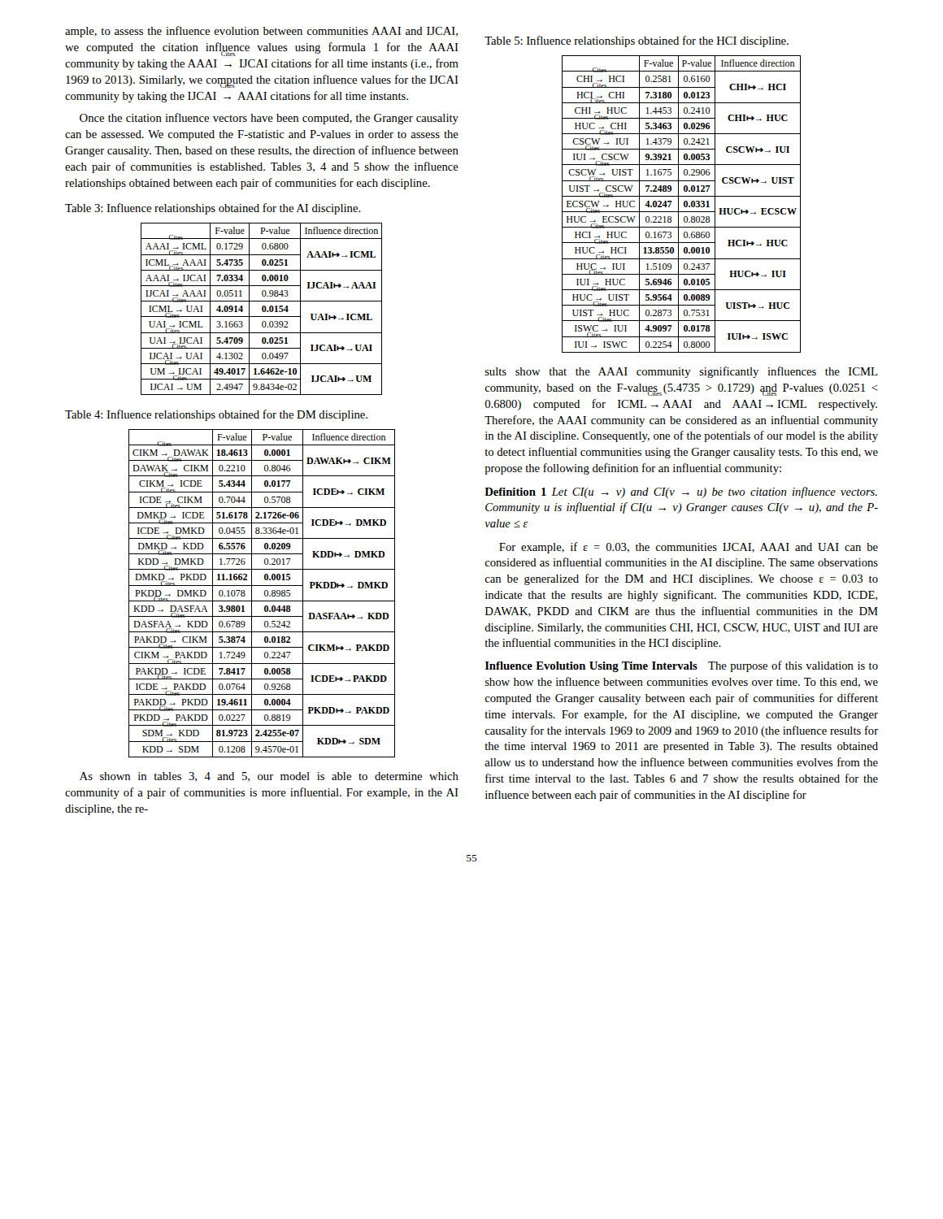ample, to assess the influence evolution between communities AAAI and IJCAI, we computed the citation influence values using formula 1 for the AAAI community by taking the AAAI Cites→ IJCAI citations for all time instants (i.e., from 1969 to 2013). Similarly, we computed the citation influence values for the IJCAI community by taking the IJCAI Cites→ AAAI citations for all time instants.
Once the citation influence vectors have been computed, the Granger causality can be assessed. We computed the F-statistic and P-values in order to assess the Granger causality. Then, based on these results, the direction of influence between each pair of communities is established. Tables 3, 4 and 5 show the influence relationships obtained between each pair of communities for each discipline.
Table 3: Influence relationships obtained for the AI discipline.
| | F-value | P-value | Influence direction |
| --- | --- | --- | --- |
| AAAI Cites → ICML | 0.1729 | 0.6800 | AAAI↦→ICML |
| ICML Cites → AAAI | 5.4735 | 0.0251 |
| AAAI Cites → IJCAI | 7.0334 | 0.0010 | IJCAI↦→AAAI |
| IJCAI Cites → AAAI | 0.0511 | 0.9843 |
| ICML Cites → UAI | 4.0914 | 0.0154 | UAI↦→ICML |
| UAI Cites → ICML | 3.1663 | 0.0392 |
| UAI Cites → IJCAI | 5.4709 | 0.0251 | IJCAI↦→UAI |
| IJCAI Cites → UAI | 4.1302 | 0.0497 |
| UM Cites → IJCAI | 49.4017 | 1.6462e-10 | IJCAI↦→UM |
| IJCAI Cites → UM | 2.4947 | 9.8434e-02 |
Table 4: Influence relationships obtained for the DM discipline.
| | F-value | P-value | Influence direction |
| --- | --- | --- | --- |
| CIKM Cites → DAWAK | 18.4613 | 0.0001 | DAWAK↦→ CIKM |
| DAWAK Cites → CIKM | 0.2210 | 0.8046 |
| CIKM Cites → ICDE | 5.4344 | 0.0177 | ICDE↦→ CIKM |
| ICDE Cites → CIKM | 0.7044 | 0.5708 |
| DMKD Cites → ICDE | 51.6178 | 2.1726e-06 | ICDE↦→ DMKD |
| ICDE Cites → DMKD | 0.0455 | 8.3364e-01 |
| DMKD Cites → KDD | 6.5576 | 0.0209 | KDD↦→ DMKD |
| KDD Cites → DMKD | 1.7726 | 0.2017 |
| DMKD Cites → PKDD | 11.1662 | 0.0015 | PKDD↦→ DMKD |
| PKDD Cites → DMKD | 0.1078 | 0.8985 |
| KDD Cites → DASFAA | 3.9801 | 0.0448 | DASFAA↦→ KDD |
| DASFAA Cites → KDD | 0.6789 | 0.5242 |
| PAKDD Cites → CIKM | 5.3874 | 0.0182 | CIKM↦→ PAKDD |
| CIKM Cites → PAKDD | 1.7249 | 0.2247 |
| PAKDD Cites → ICDE | 7.8417 | 0.0058 | ICDE↦→PAKDD |
| ICDE Cites → PAKDD | 0.0764 | 0.9268 |
| PAKDD Cites → PKDD | 19.4611 | 0.0004 | PKDD↦→ PAKDD |
| PKDD Cites → PAKDD | 0.0227 | 0.8819 |
| SDM Cites → KDD | 81.9723 | 2.4255e-07 | KDD↦→ SDM |
| KDD Cites → SDM | 0.1208 | 9.4570e-01 |
As shown in tables 3, 4 and 5, our model is able to determine which community of a pair of communities is more influential. For example, in the AI discipline, the re-
Table 5: Influence relationships obtained for the HCI discipline.
| | F-value | P-value | Influence direction |
| --- | --- | --- | --- |
| CHI Cites → HCI | 0.2581 | 0.6160 | CHI↦→ HCI |
| HCI Cites → CHI | 7.3180 | 0.0123 |
| CHI Cites → HUC | 1.4453 | 0.2410 | CHI↦→ HUC |
| HUC Cites → CHI | 5.3463 | 0.0296 |
| CSCW Cites → IUI | 1.4379 | 0.2421 | CSCW↦→ IUI |
| IUI Cites → CSCW | 9.3921 | 0.0053 |
| CSCW Cites → UIST | 1.1675 | 0.2906 | CSCW↦→ UIST |
| UIST Cites → CSCW | 7.2489 | 0.0127 |
| ECSCW Cites → HUC | 4.0247 | 0.0331 | HUC↦→ ECSCW |
| HUC Cites → ECSCW | 0.2218 | 0.8028 |
| HCI Cites → HUC | 0.1673 | 0.6860 | HCI↦→ HUC |
| HUC Cites → HCI | 13.8550 | 0.0010 |
| HUC Cites → IUI | 1.5109 | 0.2437 | HUC↦→ IUI |
| IUI Cites → HUC | 5.6946 | 0.0105 |
| HUC Cites → UIST | 5.9564 | 0.0089 | UIST↦→ HUC |
| UIST Cites → HUC | 0.2873 | 0.7531 |
| ISWC Cites → IUI | 4.9097 | 0.0178 | IUI↦→ ISWC |
| IUI Cites → ISWC | 0.2254 | 0.8000 |
sults show that the AAAI community significantly influences the ICML community, based on the F-values (5.4735 > 0.1729) and P-values (0.0251 < 0.6800) computed for ICMLCites→AAAI and AAAICites→ICML respectively. Therefore, the AAAI community can be considered as an influential community in the AI discipline. Consequently, one of the potentials of our model is the ability to detect influential communities using the Granger causality tests. To this end, we propose the following definition for an influential community:
Definition 1 Let CI(u → v) and CI(v → u) be two citation influence vectors. Community u is influential if CI(u → v) Granger causes CI(v → u), and the P-value ≤ ε
For example, if ε = 0.03, the communities IJCAI, AAAI and UAI can be considered as influential communities in the AI discipline. The same observations can be generalized for the DM and HCI disciplines. We choose ε = 0.03 to indicate that the results are highly significant. The communities KDD, ICDE, DAWAK, PKDD and CIKM are thus the influential communities in the DM discipline. Similarly, the communities CHI, HCI, CSCW, HUC, UIST and IUI are the influential communities in the HCI discipline.
Influence Evolution Using Time Intervals The purpose of this validation is to show how the influence between communities evolves over time. To this end, we computed the Granger causality between each pair of communities for different time intervals. For example, for the AI discipline, we computed the Granger causality for the intervals 1969 to 2009 and 1969 to 2010 (the influence results for the time interval 1969 to 2011 are presented in Table 3). The results obtained allow us to understand how the influence between communities evolves from the first time interval to the last. Tables 6 and 7 show the results obtained for the influence between each pair of communities in the AI discipline for
55